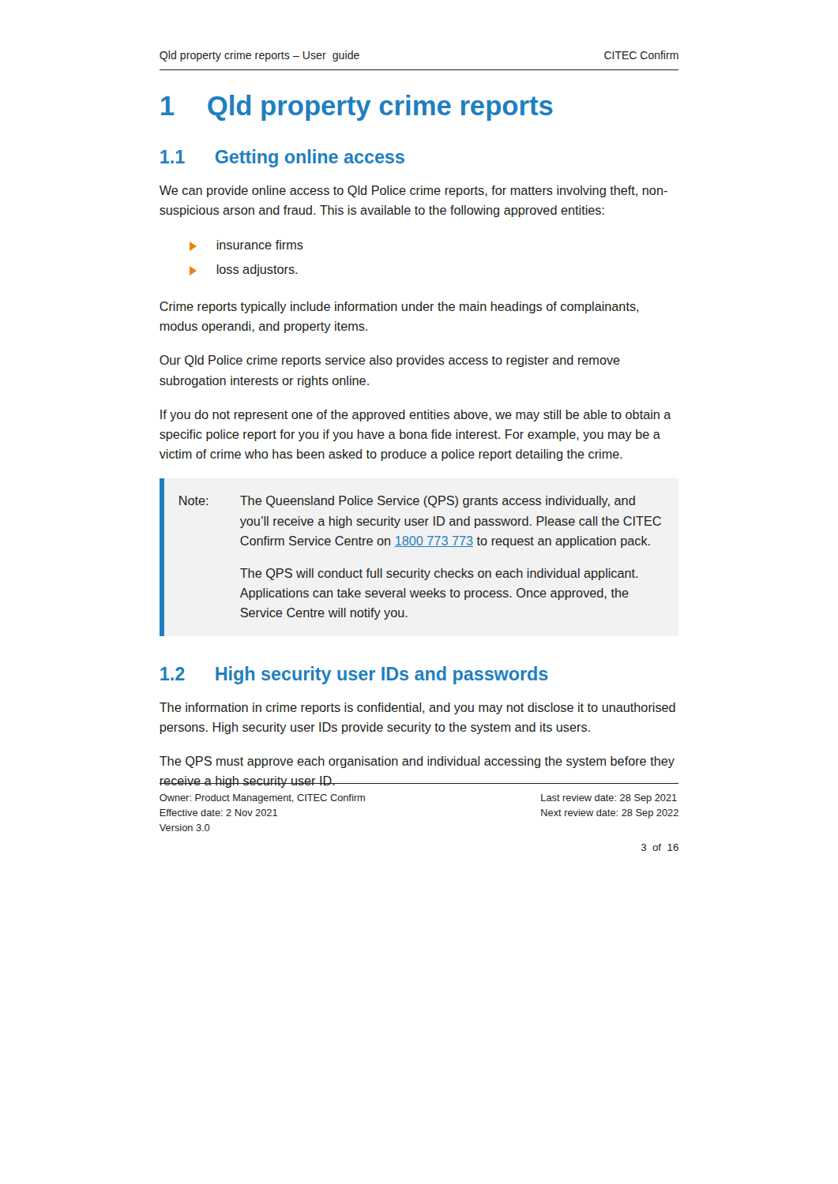Qld property crime reports – User guide
CITEC Confirm
1 Qld property crime reports
1.1 Getting online access
We can provide online access to Qld Police crime reports, for matters involving theft, non-suspicious arson and fraud. This is available to the following approved entities:
insurance firms
loss adjustors.
Crime reports typically include information under the main headings of complainants, modus operandi, and property items.
Our Qld Police crime reports service also provides access to register and remove subrogation interests or rights online.
If you do not represent one of the approved entities above, we may still be able to obtain a specific police report for you if you have a bona fide interest. For example, you may be a victim of crime who has been asked to produce a police report detailing the crime.
| Note: | The Queensland Police Service (QPS) grants access individually, and you’ll receive a high security user ID and password. Please call the CITEC Confirm Service Centre on 1800 773 773 to request an application pack. The QPS will conduct full security checks on each individual applicant. Applications can take several weeks to process. Once approved, the Service Centre will notify you. |
1.2 High security user IDs and passwords
The information in crime reports is confidential, and you may not disclose it to unauthorised persons. High security user IDs provide security to the system and its users.
The QPS must approve each organisation and individual accessing the system before they receive a high security user ID.
Owner: Product Management, CITEC Confirm
Effective date: 2 Nov 2021
Version 3.0
Last review date: 28 Sep 2021
Next review date: 28 Sep 2022
3 of 16